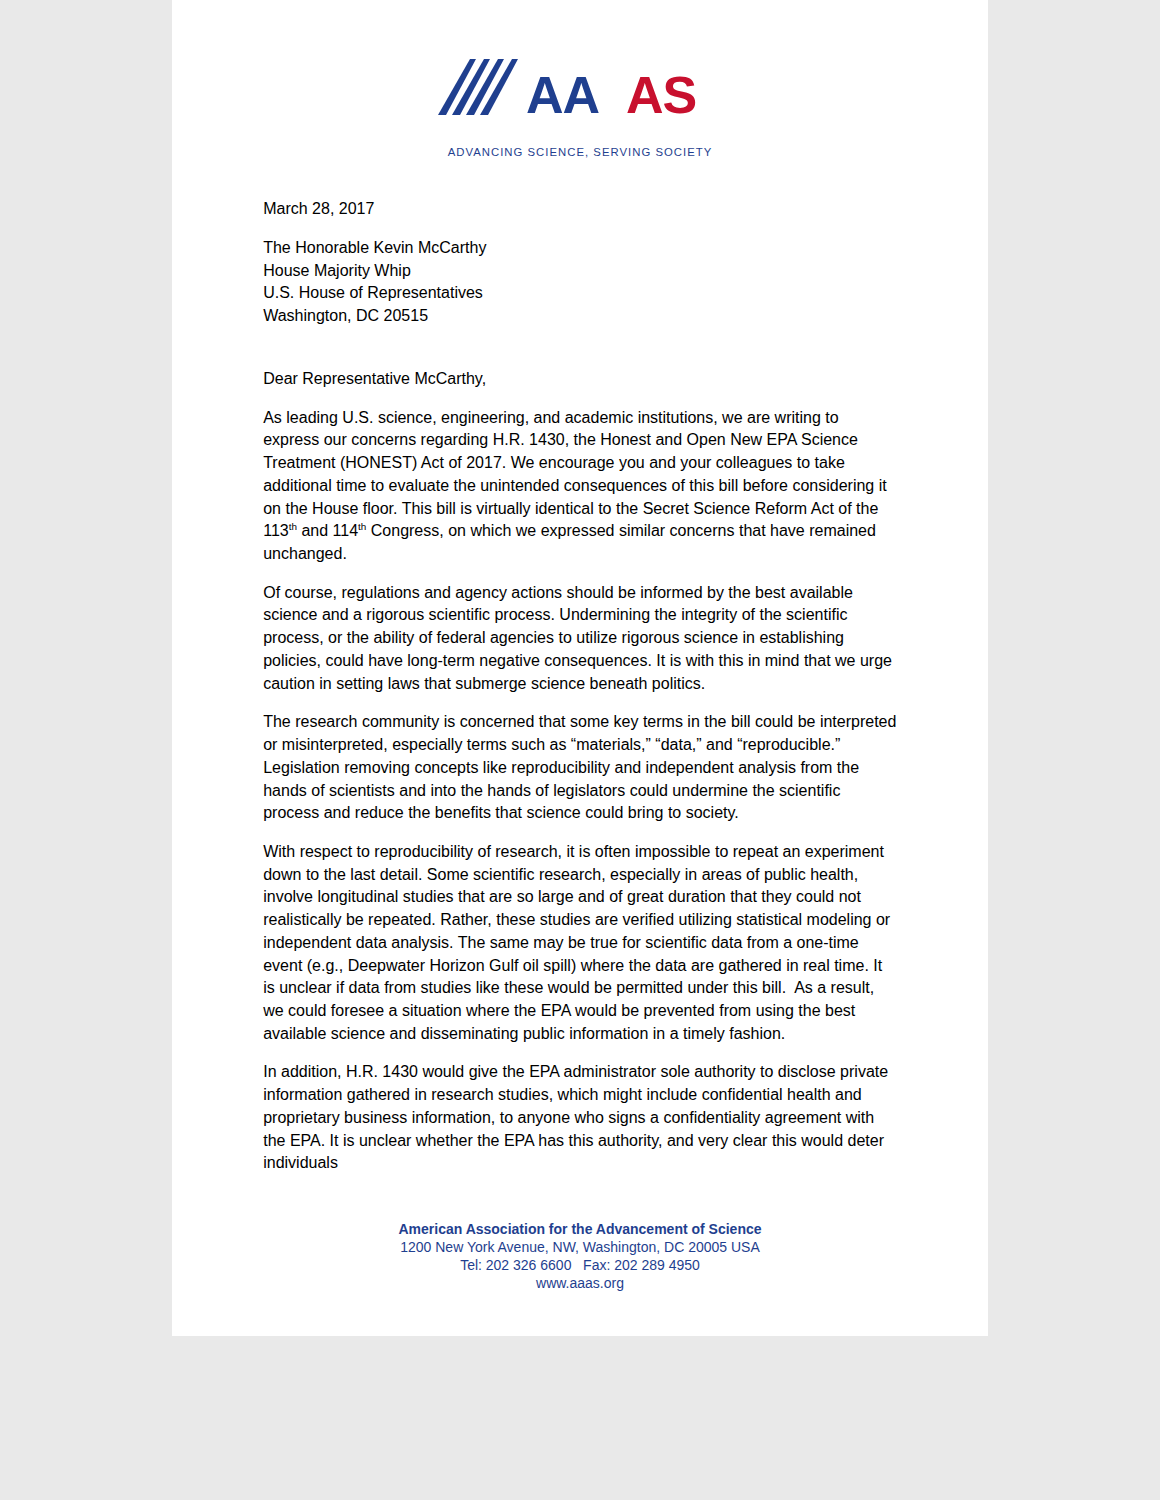AAAS AA AS
Advancing Science, Serving Society
March 28, 2017
The Honorable Kevin McCarthy
House Majority Whip
U.S. House of Representatives
Washington, DC 20515
Dear Representative McCarthy,
As leading U.S. science, engineering, and academic institutions, we are writing to express our concerns regarding H.R. 1430, the Honest and Open New EPA Science Treatment (HONEST) Act of 2017. We encourage you and your colleagues to take additional time to evaluate the unintended consequences of this bill before considering it on the House floor. This bill is virtually identical to the Secret Science Reform Act of the 113th and 114th Congress, on which we expressed similar concerns that have remained unchanged.
Of course, regulations and agency actions should be informed by the best available science and a rigorous scientific process. Undermining the integrity of the scientific process, or the ability of federal agencies to utilize rigorous science in establishing policies, could have long-term negative consequences. It is with this in mind that we urge caution in setting laws that submerge science beneath politics.
The research community is concerned that some key terms in the bill could be interpreted or misinterpreted, especially terms such as “materials,” “data,” and “reproducible.” Legislation removing concepts like reproducibility and independent analysis from the hands of scientists and into the hands of legislators could undermine the scientific process and reduce the benefits that science could bring to society.
With respect to reproducibility of research, it is often impossible to repeat an experiment down to the last detail. Some scientific research, especially in areas of public health, involve longitudinal studies that are so large and of great duration that they could not realistically be repeated. Rather, these studies are verified utilizing statistical modeling or independent data analysis. The same may be true for scientific data from a one-time event (e.g., Deepwater Horizon Gulf oil spill) where the data are gathered in real time. It is unclear if data from studies like these would be permitted under this bill. As a result, we could foresee a situation where the EPA would be prevented from using the best available science and disseminating public information in a timely fashion.
In addition, H.R. 1430 would give the EPA administrator sole authority to disclose private information gathered in research studies, which might include confidential health and proprietary business information, to anyone who signs a confidentiality agreement with the EPA. It is unclear whether the EPA has this authority, and very clear this would deter individuals
American Association for the Advancement of Science
1200 New York Avenue, NW, Washington, DC 20005 USA
Tel: 202 326 6600 Fax: 202 289 4950
www.aaas.org